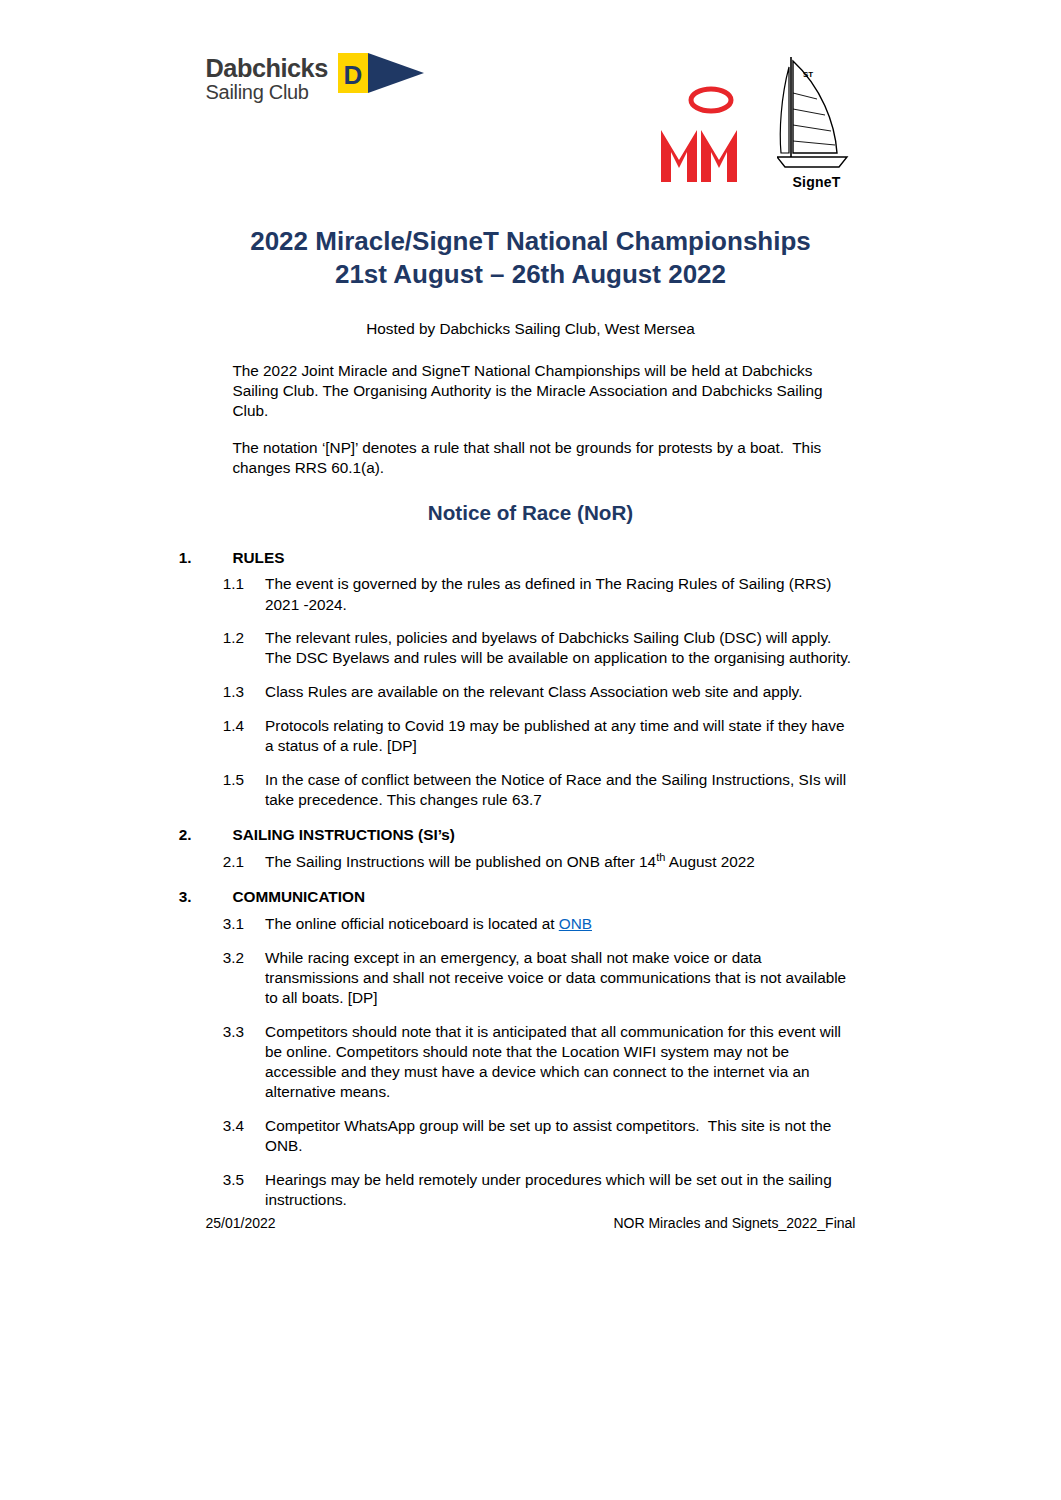Dabchicks
Sailing Club
D
ST
SigneT
2022 Miracle/SigneT National Championships
21st August – 26th August 2022
Hosted by Dabchicks Sailing Club, West Mersea
The 2022 Joint Miracle and SigneT National Championships will be held at Dabchicks Sailing Club. The Organising Authority is the Miracle Association and Dabchicks Sailing Club.
The notation ‘[NP]’ denotes a rule that shall not be grounds for protests by a boat. This changes RRS 60.1(a).
Notice of Race (NoR)
RULES
The event is governed by the rules as defined in The Racing Rules of Sailing (RRS) 2021 -2024.
The relevant rules, policies and byelaws of Dabchicks Sailing Club (DSC) will apply. The DSC Byelaws and rules will be available on application to the organising authority.
Class Rules are available on the relevant Class Association web site and apply.
Protocols relating to Covid 19 may be published at any time and will state if they have a status of a rule. [DP]
In the case of conflict between the Notice of Race and the Sailing Instructions, SIs will take precedence. This changes rule 63.7
SAILING INSTRUCTIONS (SI’s)
The Sailing Instructions will be published on ONB after 14th August 2022
COMMUNICATION
The online official noticeboard is located at ONB
While racing except in an emergency, a boat shall not make voice or data transmissions and shall not receive voice or data communications that is not available to all boats. [DP]
Competitors should note that it is anticipated that all communication for this event will be online. Competitors should note that the Location WIFI system may not be accessible and they must have a device which can connect to the internet via an alternative means.
Competitor WhatsApp group will be set up to assist competitors. This site is not the ONB.
Hearings may be held remotely under procedures which will be set out in the sailing instructions.
25/01/2022
NOR Miracles and Signets_2022_Final